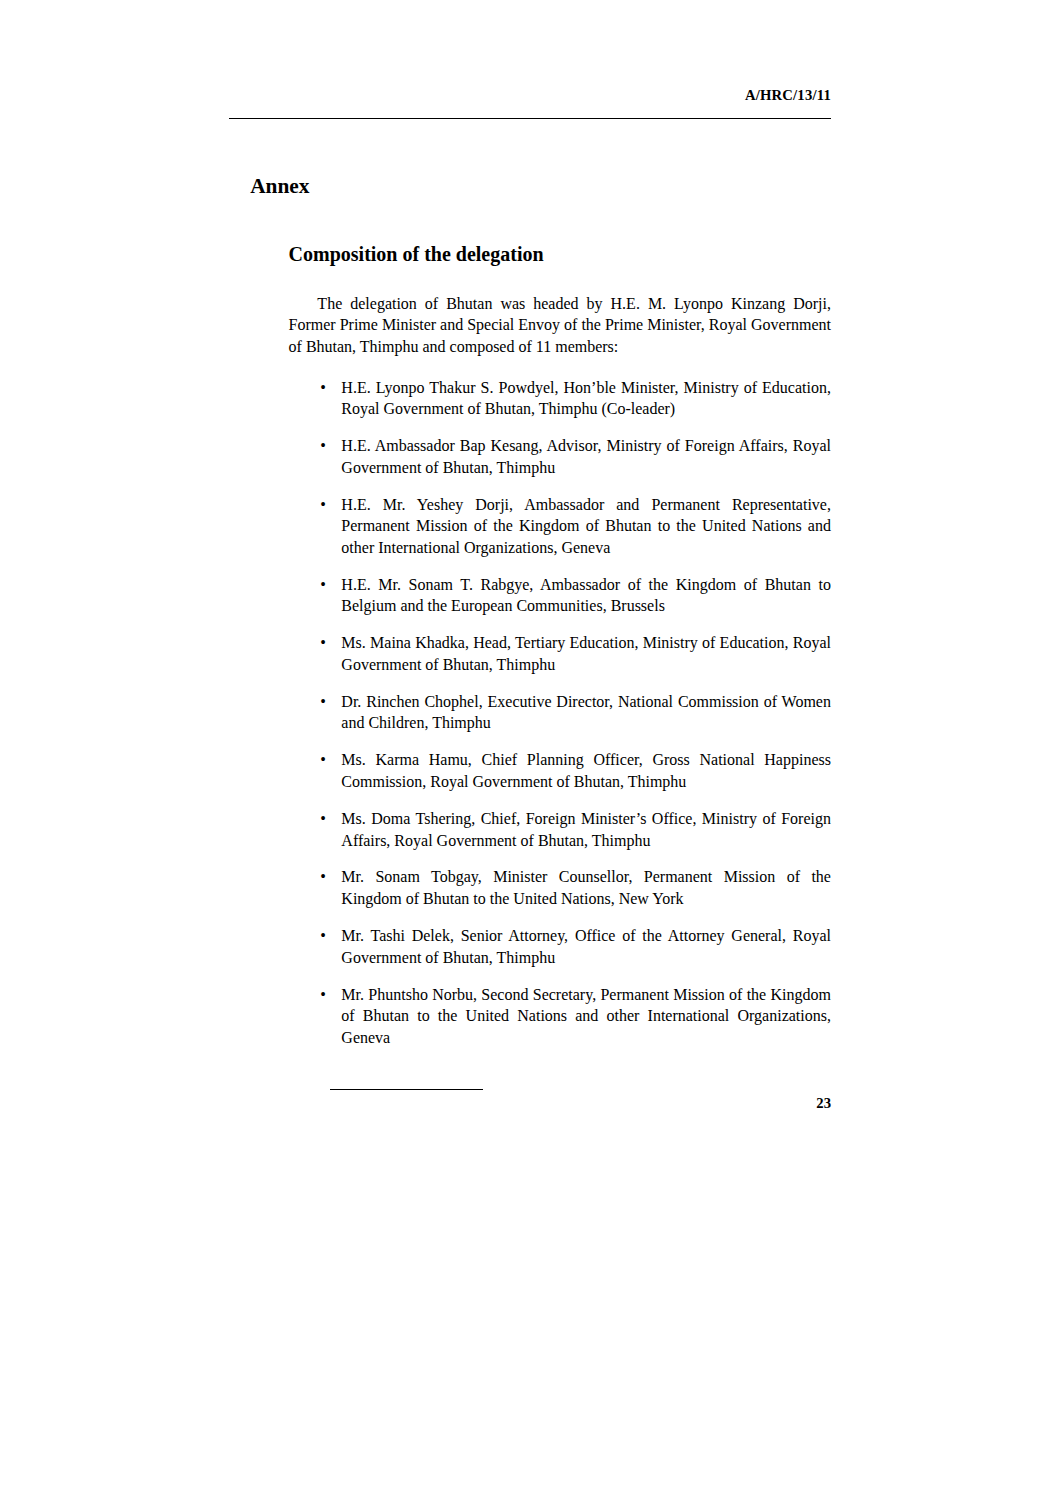A/HRC/13/11
Annex
Composition of the delegation
The delegation of Bhutan was headed by H.E. M. Lyonpo Kinzang Dorji, Former Prime Minister and Special Envoy of the Prime Minister, Royal Government of Bhutan, Thimphu and composed of 11 members:
H.E. Lyonpo Thakur S. Powdyel, Hon’ble Minister, Ministry of Education, Royal Government of Bhutan, Thimphu (Co-leader)
H.E. Ambassador Bap Kesang, Advisor, Ministry of Foreign Affairs, Royal Government of Bhutan, Thimphu
H.E. Mr. Yeshey Dorji, Ambassador and Permanent Representative, Permanent Mission of the Kingdom of Bhutan to the United Nations and other International Organizations, Geneva
H.E. Mr. Sonam T. Rabgye, Ambassador of the Kingdom of Bhutan to Belgium and the European Communities, Brussels
Ms. Maina Khadka, Head, Tertiary Education, Ministry of Education, Royal Government of Bhutan, Thimphu
Dr. Rinchen Chophel, Executive Director, National Commission of Women and Children, Thimphu
Ms. Karma Hamu, Chief Planning Officer, Gross National Happiness Commission, Royal Government of Bhutan, Thimphu
Ms. Doma Tshering, Chief, Foreign Minister’s Office, Ministry of Foreign Affairs, Royal Government of Bhutan, Thimphu
Mr. Sonam Tobgay, Minister Counsellor, Permanent Mission of the Kingdom of Bhutan to the United Nations, New York
Mr. Tashi Delek, Senior Attorney, Office of the Attorney General, Royal Government of Bhutan, Thimphu
Mr. Phuntsho Norbu, Second Secretary, Permanent Mission of the Kingdom of Bhutan to the United Nations and other International Organizations, Geneva
23